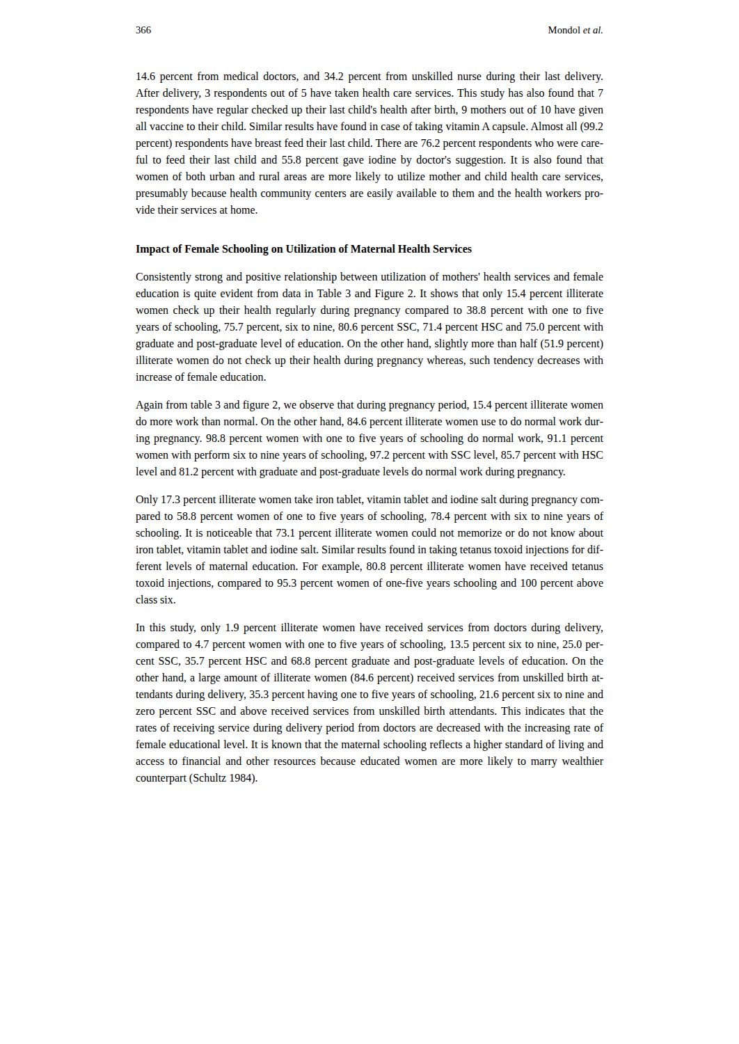366 Mondol et al.
14.6 percent from medical doctors, and 34.2 percent from unskilled nurse during their last delivery. After delivery, 3 respondents out of 5 have taken health care services. This study has also found that 7 respondents have regular checked up their last child's health after birth, 9 mothers out of 10 have given all vaccine to their child. Similar results have found in case of taking vitamin A capsule. Almost all (99.2 percent) respondents have breast feed their last child. There are 76.2 percent respondents who were careful to feed their last child and 55.8 percent gave iodine by doctor's suggestion. It is also found that women of both urban and rural areas are more likely to utilize mother and child health care services, presumably because health community centers are easily available to them and the health workers provide their services at home.
Impact of Female Schooling on Utilization of Maternal Health Services
Consistently strong and positive relationship between utilization of mothers' health services and female education is quite evident from data in Table 3 and Figure 2. It shows that only 15.4 percent illiterate women check up their health regularly during pregnancy compared to 38.8 percent with one to five years of schooling, 75.7 percent, six to nine, 80.6 percent SSC, 71.4 percent HSC and 75.0 percent with graduate and post-graduate level of education. On the other hand, slightly more than half (51.9 percent) illiterate women do not check up their health during pregnancy whereas, such tendency decreases with increase of female education.
Again from table 3 and figure 2, we observe that during pregnancy period, 15.4 percent illiterate women do more work than normal. On the other hand, 84.6 percent illiterate women use to do normal work during pregnancy. 98.8 percent women with one to five years of schooling do normal work, 91.1 percent women with perform six to nine years of schooling, 97.2 percent with SSC level, 85.7 percent with HSC level and 81.2 percent with graduate and post-graduate levels do normal work during pregnancy.
Only 17.3 percent illiterate women take iron tablet, vitamin tablet and iodine salt during pregnancy compared to 58.8 percent women of one to five years of schooling, 78.4 percent with six to nine years of schooling. It is noticeable that 73.1 percent illiterate women could not memorize or do not know about iron tablet, vitamin tablet and iodine salt. Similar results found in taking tetanus toxoid injections for different levels of maternal education. For example, 80.8 percent illiterate women have received tetanus toxoid injections, compared to 95.3 percent women of one-five years schooling and 100 percent above class six.
In this study, only 1.9 percent illiterate women have received services from doctors during delivery, compared to 4.7 percent women with one to five years of schooling, 13.5 percent six to nine, 25.0 percent SSC, 35.7 percent HSC and 68.8 percent graduate and post-graduate levels of education. On the other hand, a large amount of illiterate women (84.6 percent) received services from unskilled birth attendants during delivery, 35.3 percent having one to five years of schooling, 21.6 percent six to nine and zero percent SSC and above received services from unskilled birth attendants. This indicates that the rates of receiving service during delivery period from doctors are decreased with the increasing rate of female educational level. It is known that the maternal schooling reflects a higher standard of living and access to financial and other resources because educated women are more likely to marry wealthier counterpart (Schultz 1984).